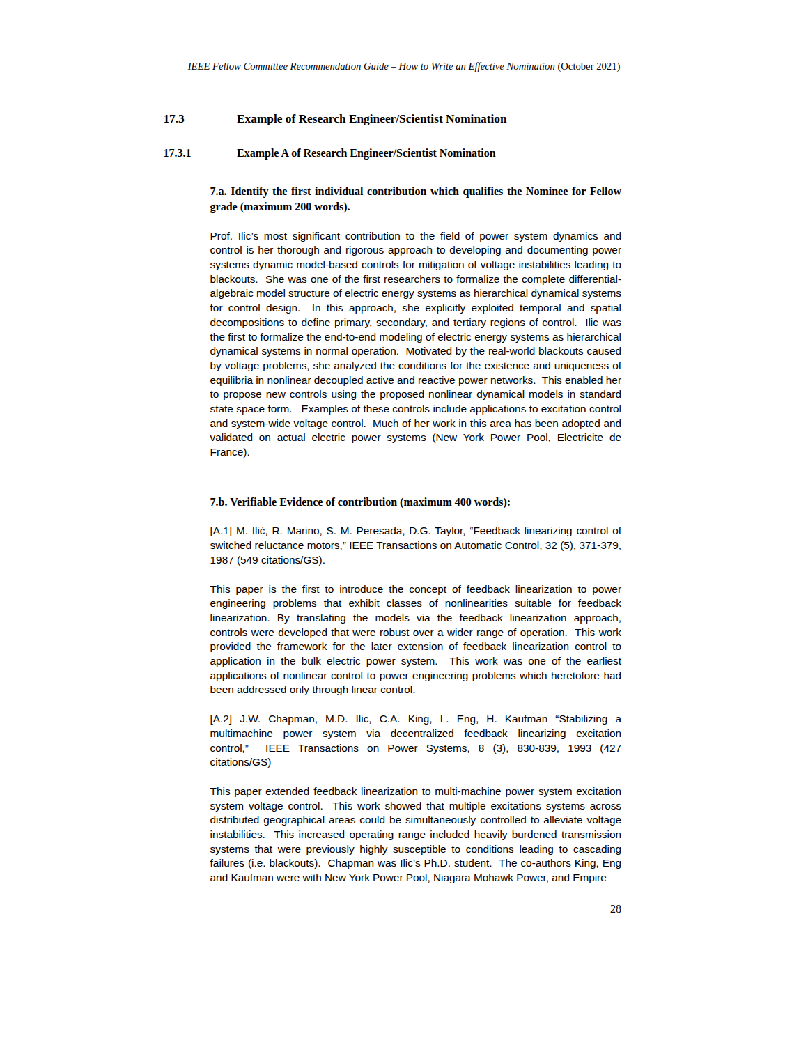IEEE Fellow Committee Recommendation Guide – How to Write an Effective Nomination (October 2021)
17.3 Example of Research Engineer/Scientist Nomination
17.3.1 Example A of Research Engineer/Scientist Nomination
7.a. Identify the first individual contribution which qualifies the Nominee for Fellow grade (maximum 200 words).
Prof. Ilic’s most significant contribution to the field of power system dynamics and control is her thorough and rigorous approach to developing and documenting power systems dynamic model-based controls for mitigation of voltage instabilities leading to blackouts. She was one of the first researchers to formalize the complete differential-algebraic model structure of electric energy systems as hierarchical dynamical systems for control design. In this approach, she explicitly exploited temporal and spatial decompositions to define primary, secondary, and tertiary regions of control. Ilic was the first to formalize the end-to-end modeling of electric energy systems as hierarchical dynamical systems in normal operation. Motivated by the real-world blackouts caused by voltage problems, she analyzed the conditions for the existence and uniqueness of equilibria in nonlinear decoupled active and reactive power networks. This enabled her to propose new controls using the proposed nonlinear dynamical models in standard state space form. Examples of these controls include applications to excitation control and system-wide voltage control. Much of her work in this area has been adopted and validated on actual electric power systems (New York Power Pool, Electricite de France).
7.b. Verifiable Evidence of contribution (maximum 400 words):
[A.1] M. Ilić, R. Marino, S. M. Peresada, D.G. Taylor, “Feedback linearizing control of switched reluctance motors,” IEEE Transactions on Automatic Control, 32 (5), 371-379, 1987 (549 citations/GS).
This paper is the first to introduce the concept of feedback linearization to power engineering problems that exhibit classes of nonlinearities suitable for feedback linearization. By translating the models via the feedback linearization approach, controls were developed that were robust over a wider range of operation. This work provided the framework for the later extension of feedback linearization control to application in the bulk electric power system. This work was one of the earliest applications of nonlinear control to power engineering problems which heretofore had been addressed only through linear control.
[A.2] J.W. Chapman, M.D. Ilic, C.A. King, L. Eng, H. Kaufman “Stabilizing a multimachine power system via decentralized feedback linearizing excitation control,” IEEE Transactions on Power Systems, 8 (3), 830-839, 1993 (427 citations/GS)
This paper extended feedback linearization to multi-machine power system excitation system voltage control. This work showed that multiple excitations systems across distributed geographical areas could be simultaneously controlled to alleviate voltage instabilities. This increased operating range included heavily burdened transmission systems that were previously highly susceptible to conditions leading to cascading failures (i.e. blackouts). Chapman was Ilic’s Ph.D. student. The co-authors King, Eng and Kaufman were with New York Power Pool, Niagara Mohawk Power, and Empire
28